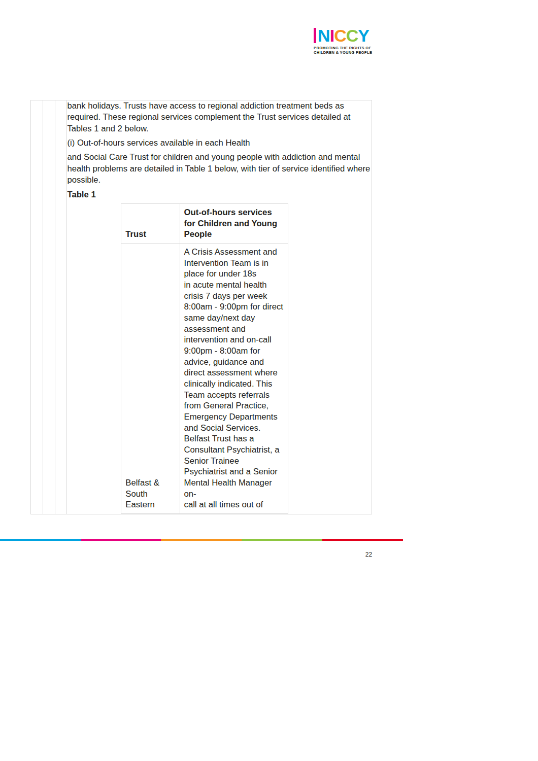NICCY
Promoting the rights of
children & young people
| | | | bank holidays. Trusts have access to regional addiction treatment beds as required. These regional services complement the Trust services detailed at Tables 1 and 2 below. (i) Out-of-hours services available in each Health and Social Care Trust for children and young people with addiction and mental health problems are detailed in Table 1 below, with tier of service identified where possible. Table 1 / Trust / Out-of-hours services for Children and Young People / / --- / --- / / Belfast & South Eastern / A Crisis Assessment and Intervention Team is in place for under 18s in acute mental health crisis 7 days per week 8:00am - 9:00pm for direct same day/next day assessment and intervention and on-call 9:00pm - 8:00am for advice, guidance and direct assessment where clinically indicated. This Team accepts referrals from General Practice, Emergency Departments and Social Services. Belfast Trust has a Consultant Psychiatrist, a Senior Trainee Psychiatrist and a Senior Mental Health Manager on- call at all times out of / |
22